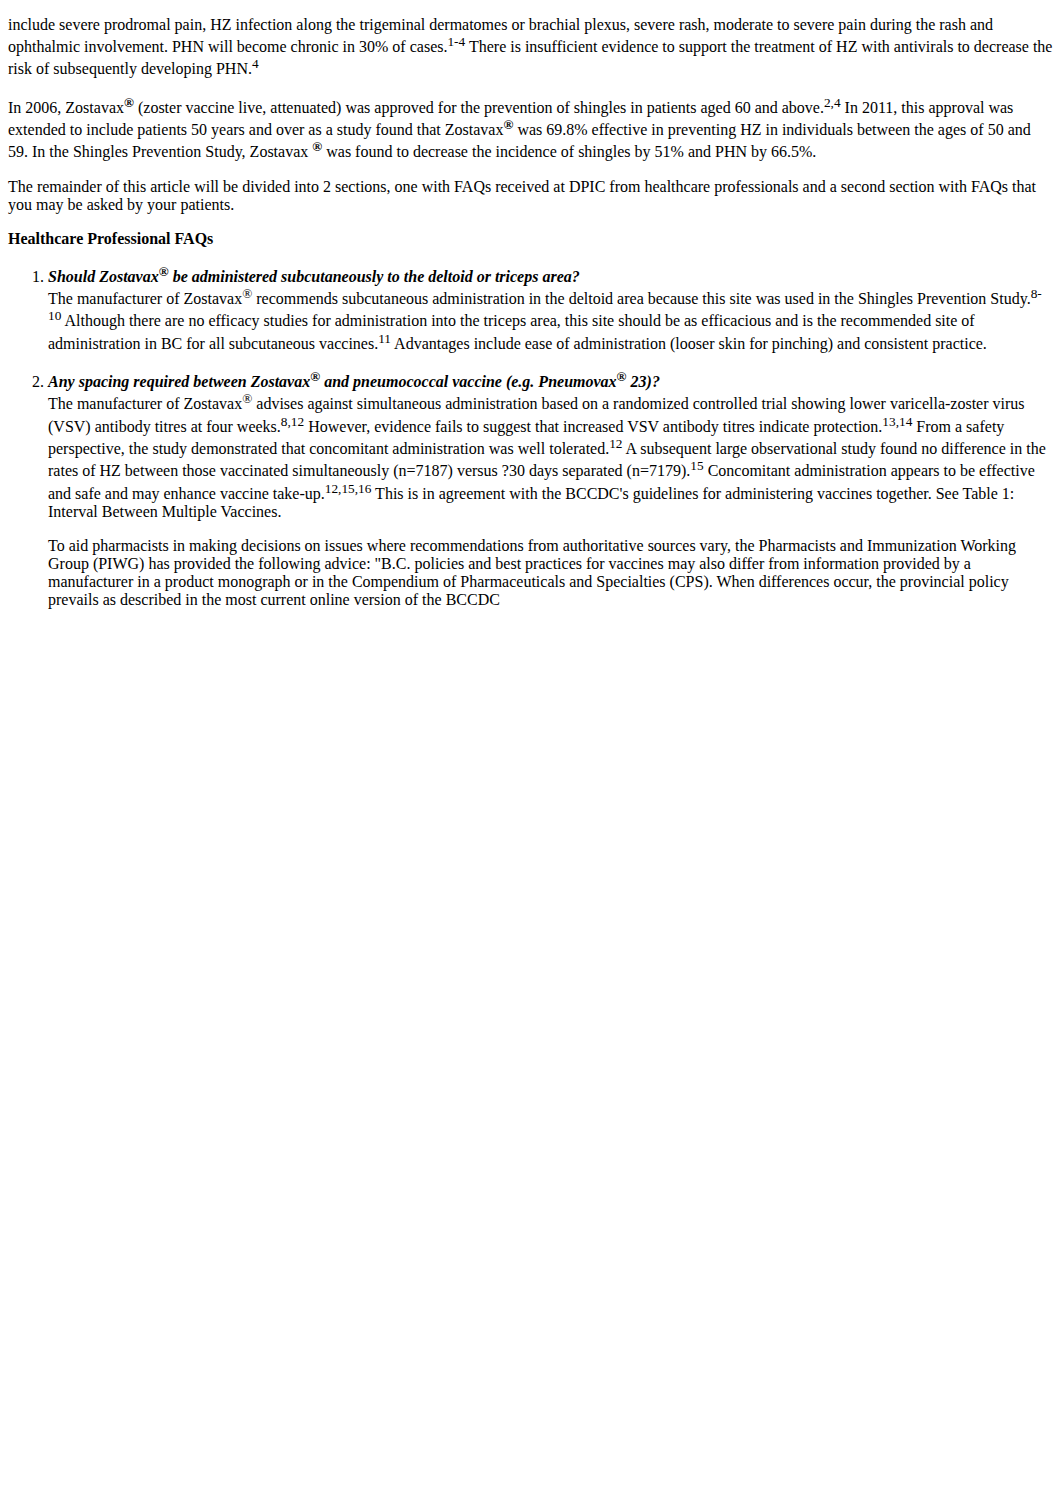include severe prodromal pain, HZ infection along the trigeminal dermatomes or brachial plexus, severe rash, moderate to severe pain during the rash and ophthalmic involvement. PHN will become chronic in 30% of cases.1-4 There is insufficient evidence to support the treatment of HZ with antivirals to decrease the risk of subsequently developing PHN.4
In 2006, Zostavax® (zoster vaccine live, attenuated) was approved for the prevention of shingles in patients aged 60 and above.2,4 In 2011, this approval was extended to include patients 50 years and over as a study found that Zostavax® was 69.8% effective in preventing HZ in individuals between the ages of 50 and 59. In the Shingles Prevention Study, Zostavax ® was found to decrease the incidence of shingles by 51% and PHN by 66.5%.
The remainder of this article will be divided into 2 sections, one with FAQs received at DPIC from healthcare professionals and a second section with FAQs that you may be asked by your patients.
Healthcare Professional FAQs
Should Zostavax® be administered subcutaneously to the deltoid or triceps area?
The manufacturer of Zostavax® recommends subcutaneous administration in the deltoid area because this site was used in the Shingles Prevention Study.8-10 Although there are no efficacy studies for administration into the triceps area, this site should be as efficacious and is the recommended site of administration in BC for all subcutaneous vaccines.11 Advantages include ease of administration (looser skin for pinching) and consistent practice.
Any spacing required between Zostavax® and pneumococcal vaccine (e.g. Pneumovax® 23)?
The manufacturer of Zostavax® advises against simultaneous administration based on a randomized controlled trial showing lower varicella-zoster virus (VSV) antibody titres at four weeks.8,12 However, evidence fails to suggest that increased VSV antibody titres indicate protection.13,14 From a safety perspective, the study demonstrated that concomitant administration was well tolerated.12 A subsequent large observational study found no difference in the rates of HZ between those vaccinated simultaneously (n=7187) versus ?30 days separated (n=7179).15 Concomitant administration appears to be effective and safe and may enhance vaccine take-up.12,15,16 This is in agreement with the BCCDC's guidelines for administering vaccines together. See Table 1: Interval Between Multiple Vaccines.
To aid pharmacists in making decisions on issues where recommendations from authoritative sources vary, the Pharmacists and Immunization Working Group (PIWG) has provided the following advice: "B.C. policies and best practices for vaccines may also differ from information provided by a manufacturer in a product monograph or in the Compendium of Pharmaceuticals and Specialties (CPS). When differences occur, the provincial policy prevails as described in the most current online version of the BCCDC